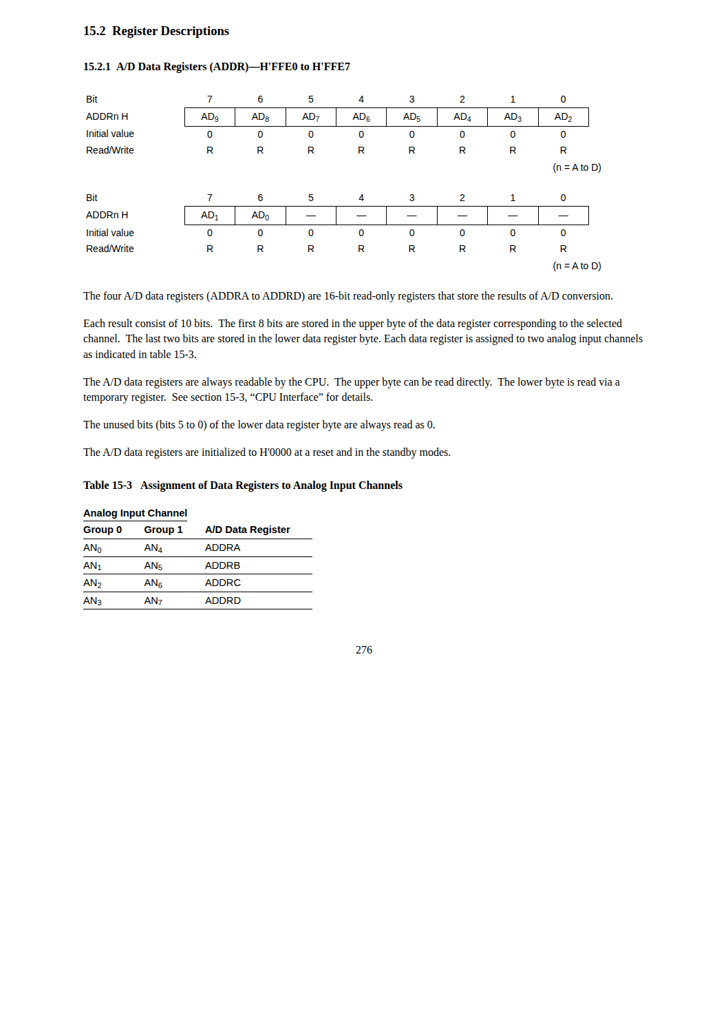15.2 Register Descriptions
15.2.1 A/D Data Registers (ADDR)—H'FFE0 to H'FFE7
| Bit | 7 | 6 | 5 | 4 | 3 | 2 | 1 | 0 |
| ADDRn H | AD 9 | AD 8 | AD 7 | AD 6 | AD 5 | AD 4 | AD 3 | AD 2 |
| Initial value | 0 | 0 | 0 | 0 | 0 | 0 | 0 | 0 |
| Read/Write | R | R | R | R | R | R | R | R |
(n = A to D)
| Bit | 7 | 6 | 5 | 4 | 3 | 2 | 1 | 0 |
| ADDRn H | AD 1 | AD 0 | — | — | — | — | — | — |
| Initial value | 0 | 0 | 0 | 0 | 0 | 0 | 0 | 0 |
| Read/Write | R | R | R | R | R | R | R | R |
(n = A to D)
The four A/D data registers (ADDRA to ADDRD) are 16-bit read-only registers that store the results of A/D conversion.
Each result consist of 10 bits. The first 8 bits are stored in the upper byte of the data register corresponding to the selected channel. The last two bits are stored in the lower data register byte. Each data register is assigned to two analog input channels as indicated in table 15-3.
The A/D data registers are always readable by the CPU. The upper byte can be read directly. The lower byte is read via a temporary register. See section 15-3, “CPU Interface” for details.
The unused bits (bits 5 to 0) of the lower data register byte are always read as 0.
The A/D data registers are initialized to H'0000 at a reset and in the standby modes.
Table 15-3 Assignment of Data Registers to Analog Input Channels
Analog Input Channel
| Group 0 | Group 1 | A/D Data Register |
| --- | --- | --- |
| AN 0 | AN 4 | ADDRA |
| AN 1 | AN 5 | ADDRB |
| AN 2 | AN 6 | ADDRC |
| AN 3 | AN 7 | ADDRD |
276